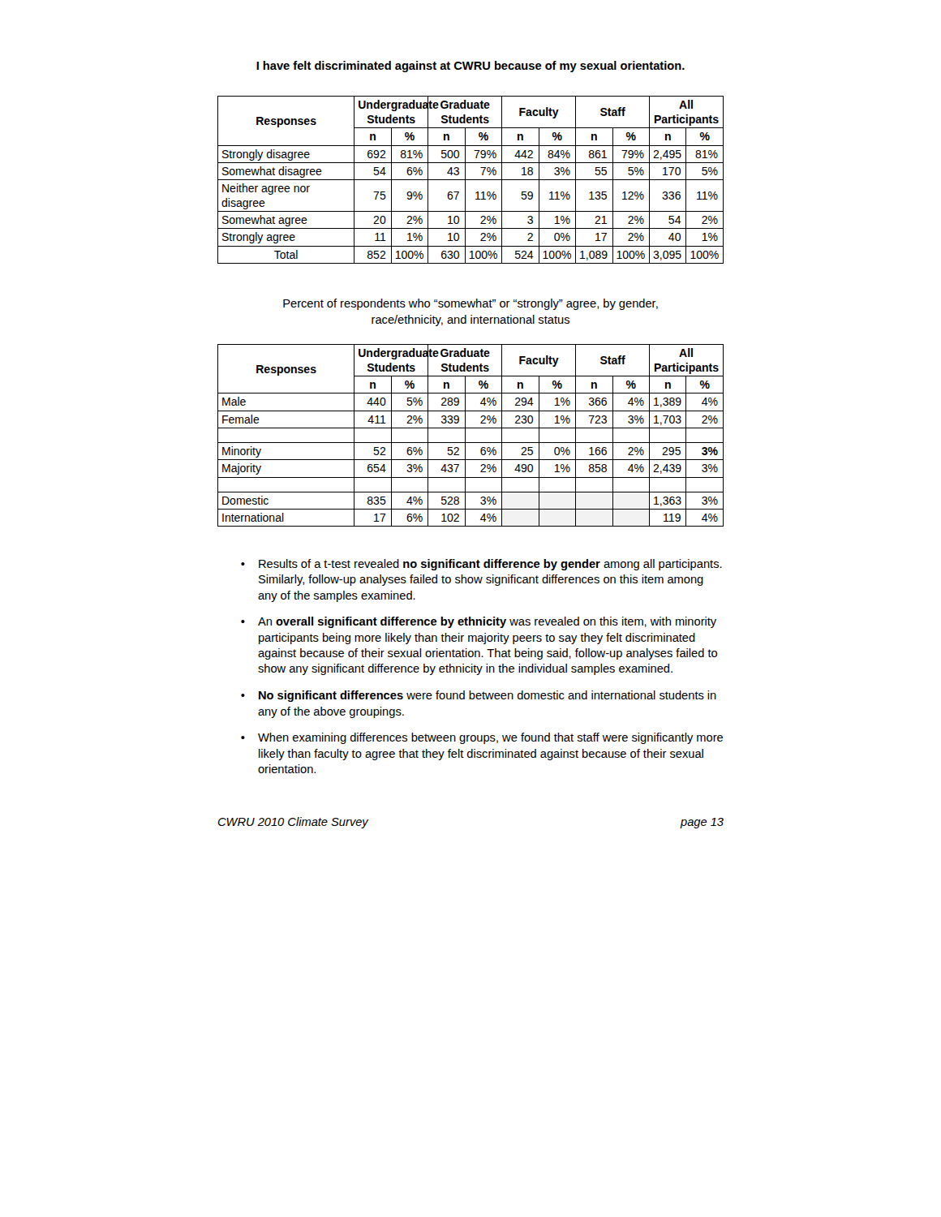I have felt discriminated against at CWRU because of my sexual orientation.
| Responses | Undergraduate Students | Graduate Students | Faculty | Staff | All Participants |
| --- | --- | --- | --- | --- | --- |
| n | % | n | % | n | % | n | % | n | % |
| Strongly disagree | 692 | 81% | 500 | 79% | 442 | 84% | 861 | 79% | 2,495 | 81% |
| Somewhat disagree | 54 | 6% | 43 | 7% | 18 | 3% | 55 | 5% | 170 | 5% |
| Neither agree nor disagree | 75 | 9% | 67 | 11% | 59 | 11% | 135 | 12% | 336 | 11% |
| Somewhat agree | 20 | 2% | 10 | 2% | 3 | 1% | 21 | 2% | 54 | 2% |
| Strongly agree | 11 | 1% | 10 | 2% | 2 | 0% | 17 | 2% | 40 | 1% |
| Total | 852 | 100% | 630 | 100% | 524 | 100% | 1,089 | 100% | 3,095 | 100% |
Percent of respondents who “somewhat” or “strongly” agree, by gender, race/ethnicity, and international status
| Responses | Undergraduate Students | Graduate Students | Faculty | Staff | All Participants |
| --- | --- | --- | --- | --- | --- |
| n | % | n | % | n | % | n | % | n | % |
| Male | 440 | 5% | 289 | 4% | 294 | 1% | 366 | 4% | 1,389 | 4% |
| Female | 411 | 2% | 339 | 2% | 230 | 1% | 723 | 3% | 1,703 | 2% |
| Minority | 52 | 6% | 52 | 6% | 25 | 0% | 166 | 2% | 295 | 3% |
| Majority | 654 | 3% | 437 | 2% | 490 | 1% | 858 | 4% | 2,439 | 3% |
| Domestic | 835 | 4% | 528 | 3% | | | | | 1,363 | 3% |
| International | 17 | 6% | 102 | 4% | | | | | 119 | 4% |
Results of a t-test revealed no significant difference by gender among all participants. Similarly, follow-up analyses failed to show significant differences on this item among any of the samples examined.
An overall significant difference by ethnicity was revealed on this item, with minority participants being more likely than their majority peers to say they felt discriminated against because of their sexual orientation. That being said, follow-up analyses failed to show any significant difference by ethnicity in the individual samples examined.
No significant differences were found between domestic and international students in any of the above groupings.
When examining differences between groups, we found that staff were significantly more likely than faculty to agree that they felt discriminated against because of their sexual orientation.
CWRU 2010 Climate Survey page 13